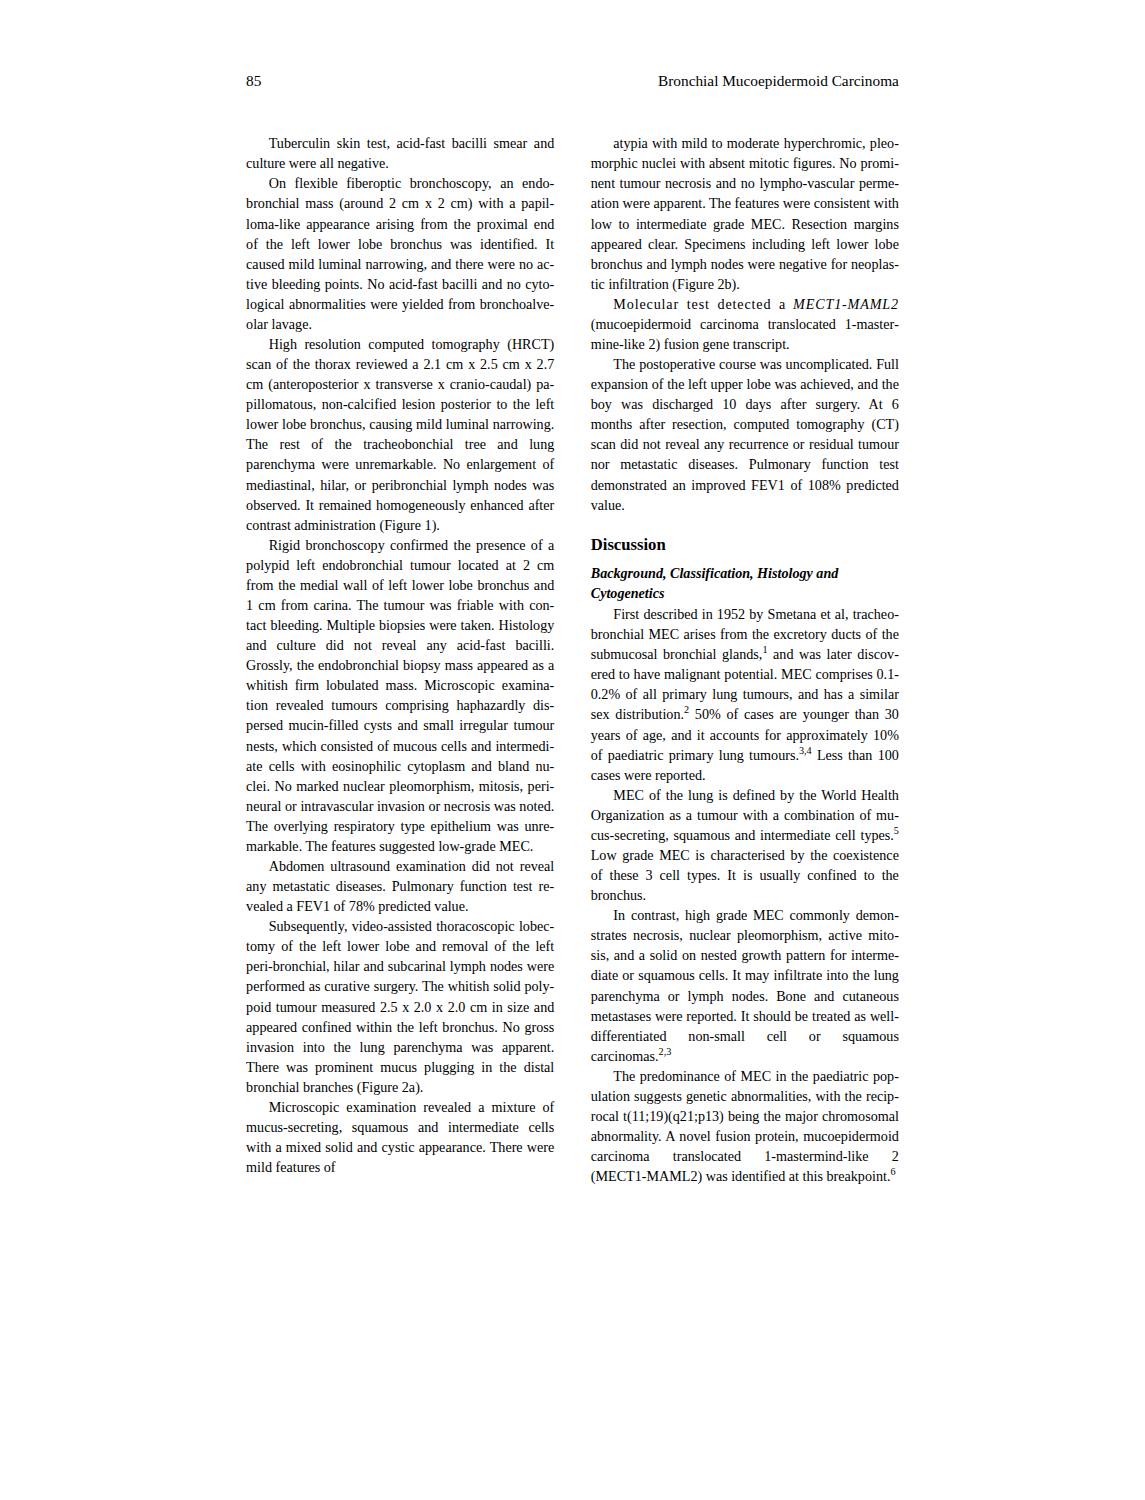85
Bronchial Mucoepidermoid Carcinoma
Tuberculin skin test, acid-fast bacilli smear and culture were all negative.
On flexible fiberoptic bronchoscopy, an endobronchial mass (around 2 cm x 2 cm) with a papilloma-like appearance arising from the proximal end of the left lower lobe bronchus was identified. It caused mild luminal narrowing, and there were no active bleeding points. No acid-fast bacilli and no cytological abnormalities were yielded from bronchoalveolar lavage.
High resolution computed tomography (HRCT) scan of the thorax reviewed a 2.1 cm x 2.5 cm x 2.7 cm (anteroposterior x transverse x cranio-caudal) papillomatous, non-calcified lesion posterior to the left lower lobe bronchus, causing mild luminal narrowing. The rest of the tracheobonchial tree and lung parenchyma were unremarkable. No enlargement of mediastinal, hilar, or peribronchial lymph nodes was observed. It remained homogeneously enhanced after contrast administration (Figure 1).
Rigid bronchoscopy confirmed the presence of a polypid left endobronchial tumour located at 2 cm from the medial wall of left lower lobe bronchus and 1 cm from carina. The tumour was friable with contact bleeding. Multiple biopsies were taken. Histology and culture did not reveal any acid-fast bacilli. Grossly, the endobronchial biopsy mass appeared as a whitish firm lobulated mass. Microscopic examination revealed tumours comprising haphazardly dispersed mucin-filled cysts and small irregular tumour nests, which consisted of mucous cells and intermediate cells with eosinophilic cytoplasm and bland nuclei. No marked nuclear pleomorphism, mitosis, peri-neural or intravascular invasion or necrosis was noted. The overlying respiratory type epithelium was unremarkable. The features suggested low-grade MEC.
Abdomen ultrasound examination did not reveal any metastatic diseases. Pulmonary function test revealed a FEV1 of 78% predicted value.
Subsequently, video-assisted thoracoscopic lobectomy of the left lower lobe and removal of the left peri-bronchial, hilar and subcarinal lymph nodes were performed as curative surgery. The whitish solid polypoid tumour measured 2.5 x 2.0 x 2.0 cm in size and appeared confined within the left bronchus. No gross invasion into the lung parenchyma was apparent. There was prominent mucus plugging in the distal bronchial branches (Figure 2a).
Microscopic examination revealed a mixture of mucus-secreting, squamous and intermediate cells with a mixed solid and cystic appearance. There were mild features of
atypia with mild to moderate hyperchromic, pleomorphic nuclei with absent mitotic figures. No prominent tumour necrosis and no lympho-vascular permeation were apparent. The features were consistent with low to intermediate grade MEC. Resection margins appeared clear. Specimens including left lower lobe bronchus and lymph nodes were negative for neoplastic infiltration (Figure 2b).
Molecular test detected a MECT1-MAML2 (mucoepidermoid carcinoma translocated 1-mastermine-like 2) fusion gene transcript.
The postoperative course was uncomplicated. Full expansion of the left upper lobe was achieved, and the boy was discharged 10 days after surgery. At 6 months after resection, computed tomography (CT) scan did not reveal any recurrence or residual tumour nor metastatic diseases. Pulmonary function test demonstrated an improved FEV1 of 108% predicted value.
Discussion
Background, Classification, Histology and Cytogenetics
First described in 1952 by Smetana et al, tracheo-bronchial MEC arises from the excretory ducts of the submucosal bronchial glands,1 and was later discovered to have malignant potential. MEC comprises 0.1-0.2% of all primary lung tumours, and has a similar sex distribution.2 50% of cases are younger than 30 years of age, and it accounts for approximately 10% of paediatric primary lung tumours.3,4 Less than 100 cases were reported.
MEC of the lung is defined by the World Health Organization as a tumour with a combination of mucus-secreting, squamous and intermediate cell types.5 Low grade MEC is characterised by the coexistence of these 3 cell types. It is usually confined to the bronchus.
In contrast, high grade MEC commonly demonstrates necrosis, nuclear pleomorphism, active mitosis, and a solid on nested growth pattern for intermediate or squamous cells. It may infiltrate into the lung parenchyma or lymph nodes. Bone and cutaneous metastases were reported. It should be treated as well-differentiated non-small cell or squamous carcinomas.2,3
The predominance of MEC in the paediatric population suggests genetic abnormalities, with the reciprocal t(11;19)(q21;p13) being the major chromosomal abnormality. A novel fusion protein, mucoepidermoid carcinoma translocated 1-mastermind-like 2 (MECT1-MAML2) was identified at this breakpoint.6